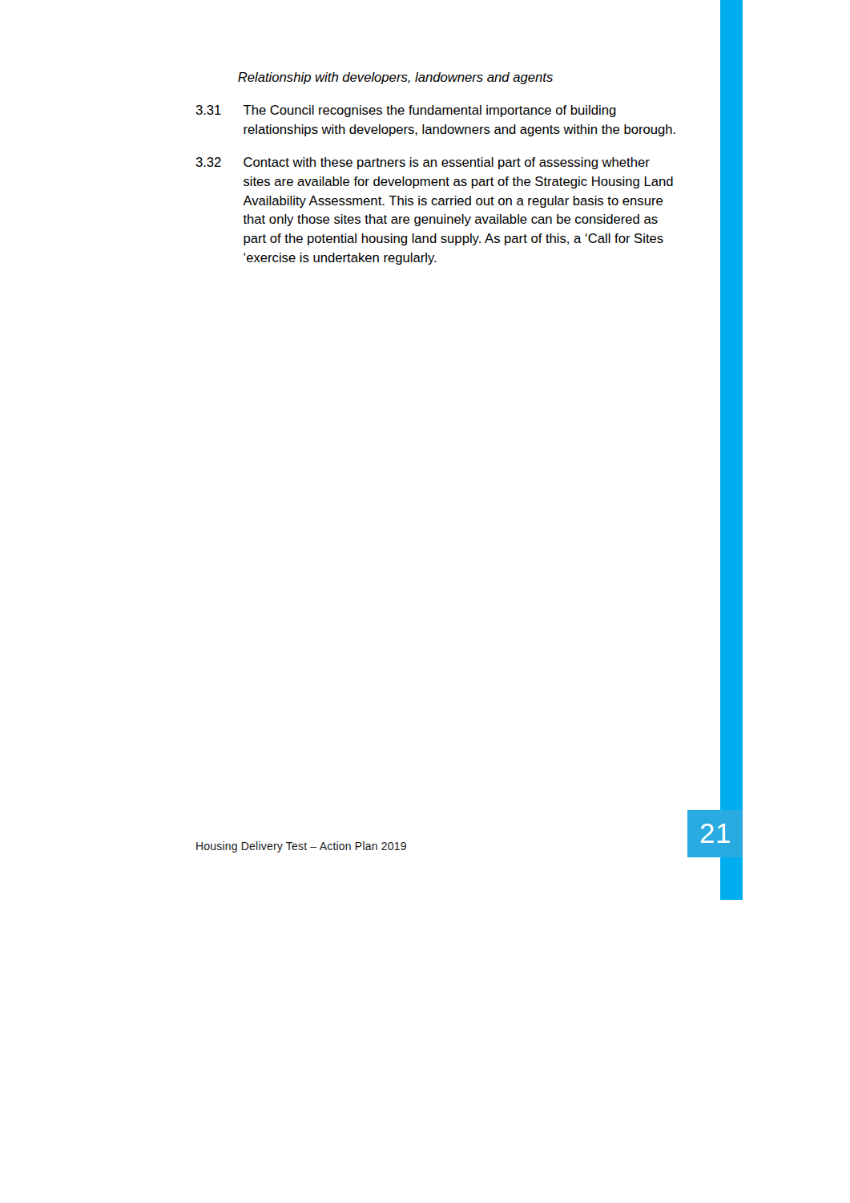Relationship with developers, landowners and agents
3.31
The Council recognises the fundamental importance of building relationships with developers, landowners and agents within the borough.
3.32
Contact with these partners is an essential part of assessing whether sites are available for development as part of the Strategic Housing Land Availability Assessment. This is carried out on a regular basis to ensure that only those sites that are genuinely available can be considered as part of the potential housing land supply. As part of this, a ‘Call for Sites ‘exercise is undertaken regularly.
Housing Delivery Test – Action Plan 2019
21